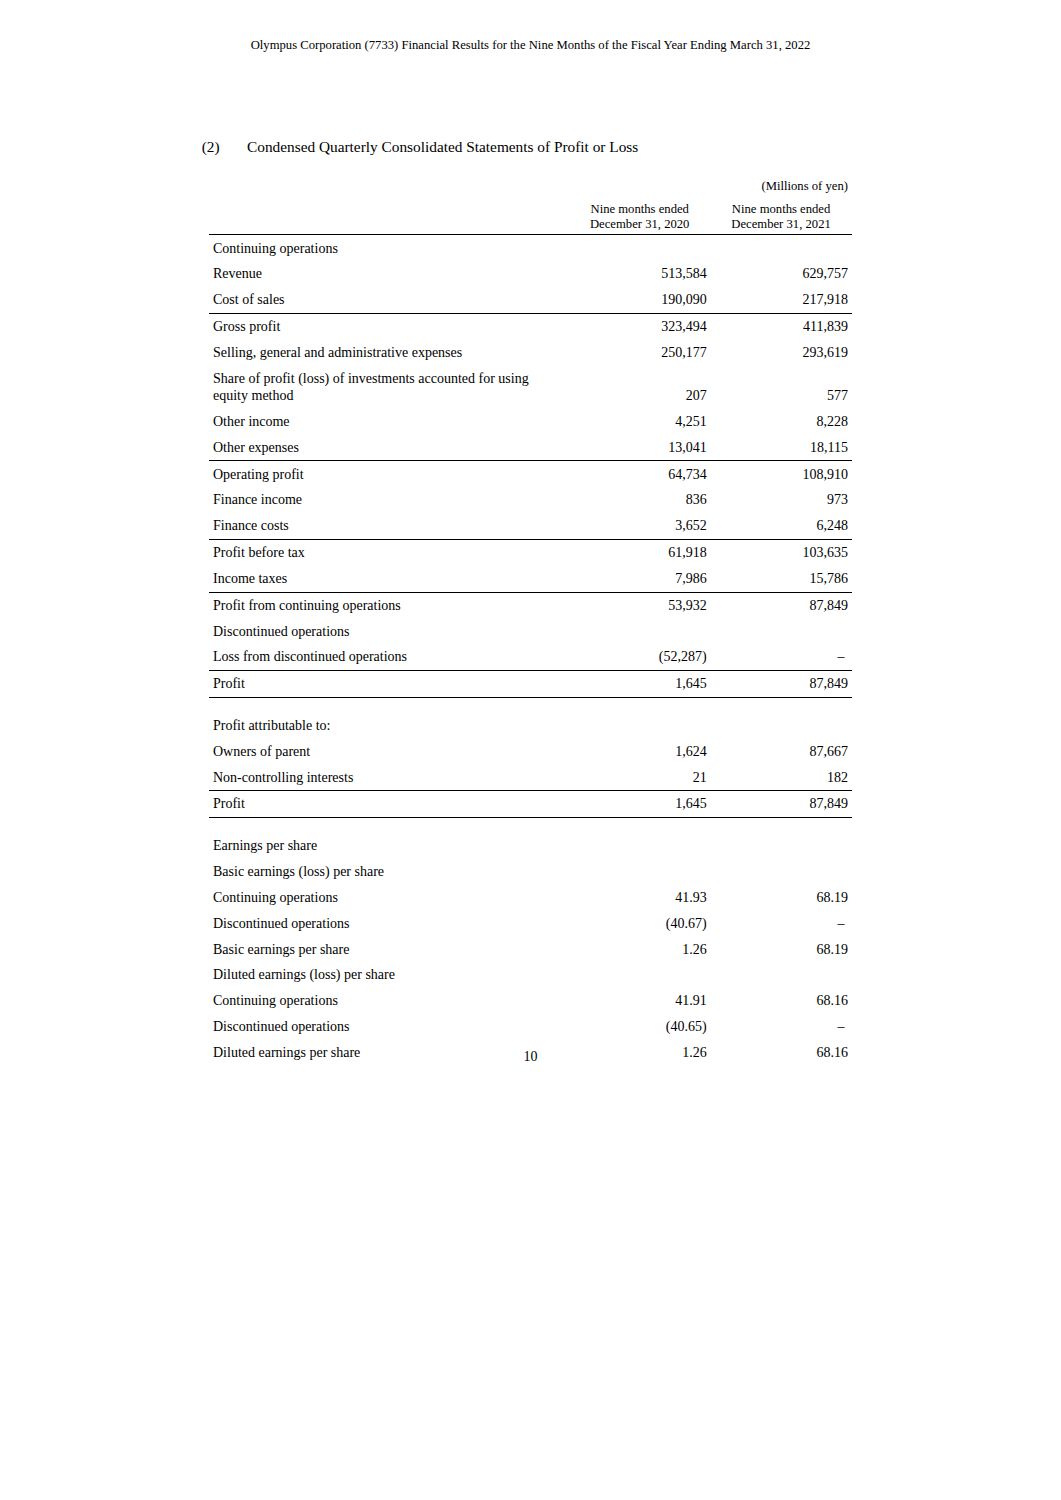Olympus Corporation (7733) Financial Results for the Nine Months of the Fiscal Year Ending March 31, 2022
(2) Condensed Quarterly Consolidated Statements of Profit or Loss
(Millions of yen)
| | Nine months ended December 31, 2020 | Nine months ended December 31, 2021 |
| --- | --- | --- |
| Continuing operations | | |
| Revenue | 513,584 | 629,757 |
| Cost of sales | 190,090 | 217,918 |
| Gross profit | 323,494 | 411,839 |
| Selling, general and administrative expenses | 250,177 | 293,619 |
| Share of profit (loss) of investments accounted for using equity method | 207 | 577 |
| Other income | 4,251 | 8,228 |
| Other expenses | 13,041 | 18,115 |
| Operating profit | 64,734 | 108,910 |
| Finance income | 836 | 973 |
| Finance costs | 3,652 | 6,248 |
| Profit before tax | 61,918 | 103,635 |
| Income taxes | 7,986 | 15,786 |
| Profit from continuing operations | 53,932 | 87,849 |
| Discontinued operations | | |
| Loss from discontinued operations | (52,287) | – |
| Profit | 1,645 | 87,849 |
| Profit attributable to: | | |
| Owners of parent | 1,624 | 87,667 |
| Non-controlling interests | 21 | 182 |
| Profit | 1,645 | 87,849 |
| Earnings per share | | |
| Basic earnings (loss) per share | | |
| Continuing operations | 41.93 | 68.19 |
| Discontinued operations | (40.67) | – |
| Basic earnings per share | 1.26 | 68.19 |
| Diluted earnings (loss) per share | | |
| Continuing operations | 41.91 | 68.16 |
| Discontinued operations | (40.65) | – |
| Diluted earnings per share | 1.26 | 68.16 |
10